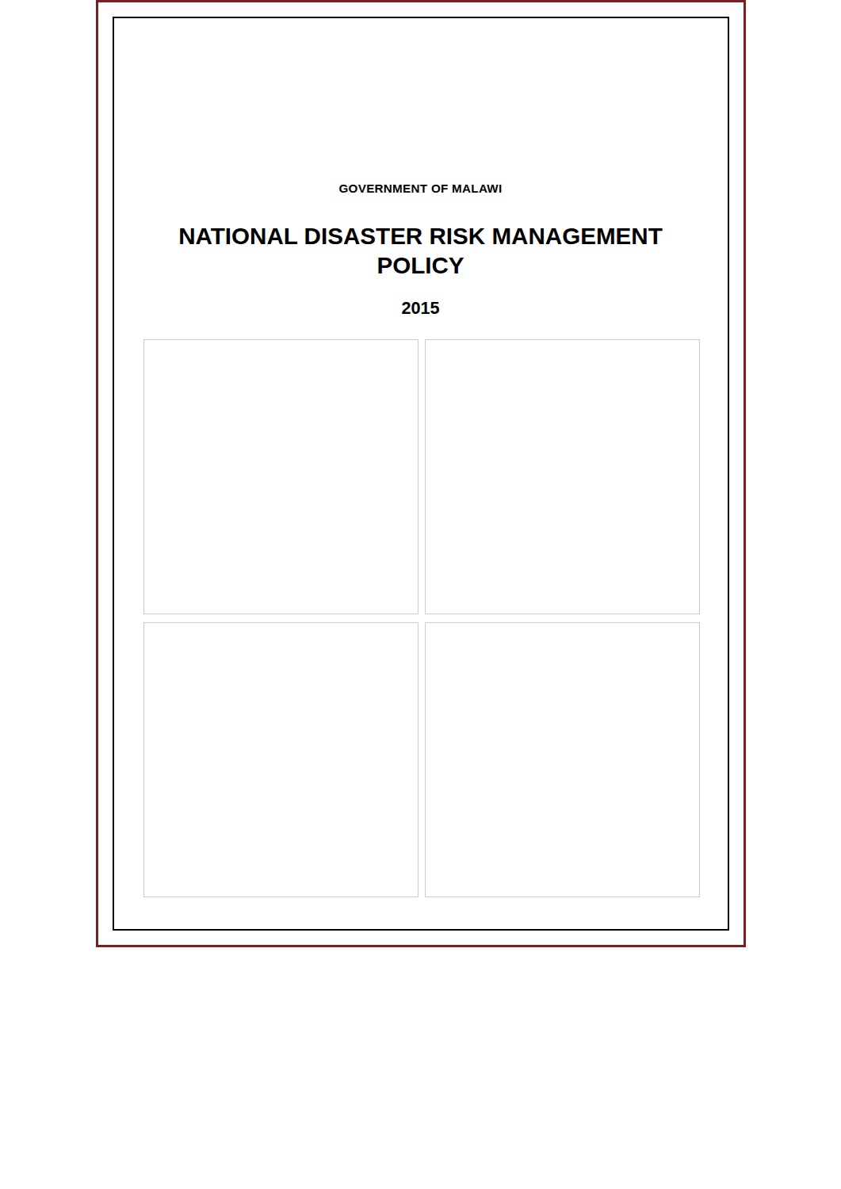GOVERNMENT OF MALAWI
NATIONAL DISASTER RISK MANAGEMENT POLICY
2015